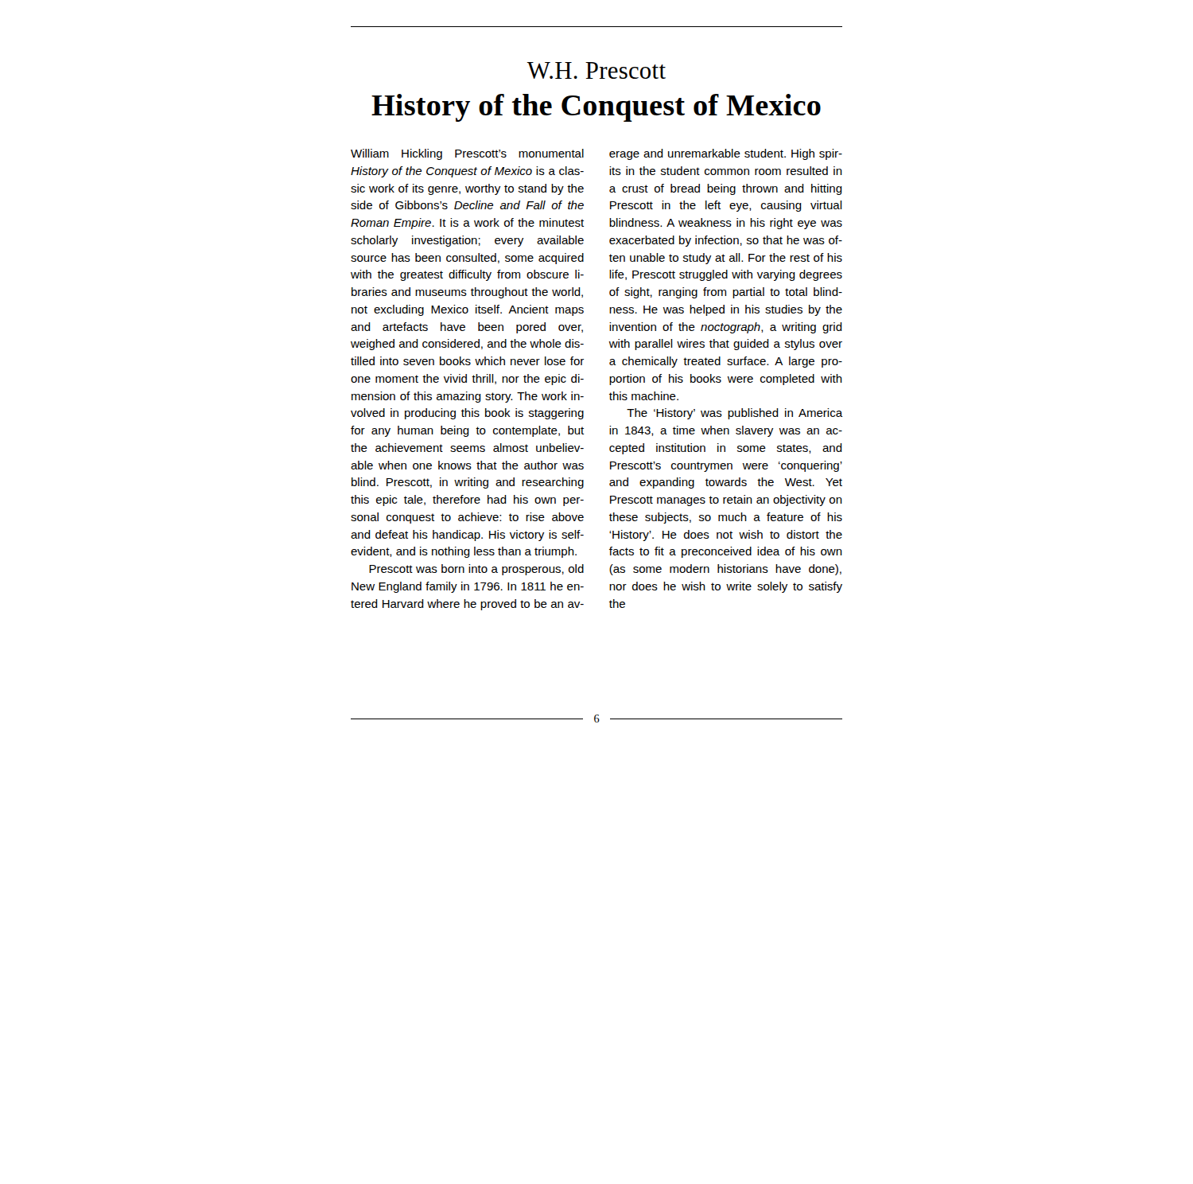W.H. Prescott
History of the Conquest of Mexico
William Hickling Prescott’s monumental History of the Conquest of Mexico is a classic work of its genre, worthy to stand by the side of Gibbons’s Decline and Fall of the Roman Empire. It is a work of the minutest scholarly investigation; every available source has been consulted, some acquired with the greatest difficulty from obscure libraries and museums throughout the world, not excluding Mexico itself. Ancient maps and artefacts have been pored over, weighed and considered, and the whole distilled into seven books which never lose for one moment the vivid thrill, nor the epic dimension of this amazing story. The work involved in producing this book is staggering for any human being to contemplate, but the achievement seems almost unbelievable when one knows that the author was blind. Prescott, in writing and researching this epic tale, therefore had his own personal conquest to achieve: to rise above and defeat his handicap. His victory is self-evident, and is nothing less than a triumph.
Prescott was born into a prosperous, old New England family in 1796. In 1811 he entered Harvard where he proved to be an average and unremarkable student. High spirits in the student common room resulted in a crust of bread being thrown and hitting Prescott in the left eye, causing virtual blindness. A weakness in his right eye was exacerbated by infection, so that he was often unable to study at all. For the rest of his life, Prescott struggled with varying degrees of sight, ranging from partial to total blindness. He was helped in his studies by the invention of the noctograph, a writing grid with parallel wires that guided a stylus over a chemically treated surface. A large proportion of his books were completed with this machine.
The ‘History’ was published in America in 1843, a time when slavery was an accepted institution in some states, and Prescott’s countrymen were ‘conquering’ and expanding towards the West. Yet Prescott manages to retain an objectivity on these subjects, so much a feature of his ‘History’. He does not wish to distort the facts to fit a preconceived idea of his own (as some modern historians have done), nor does he wish to write solely to satisfy the
6